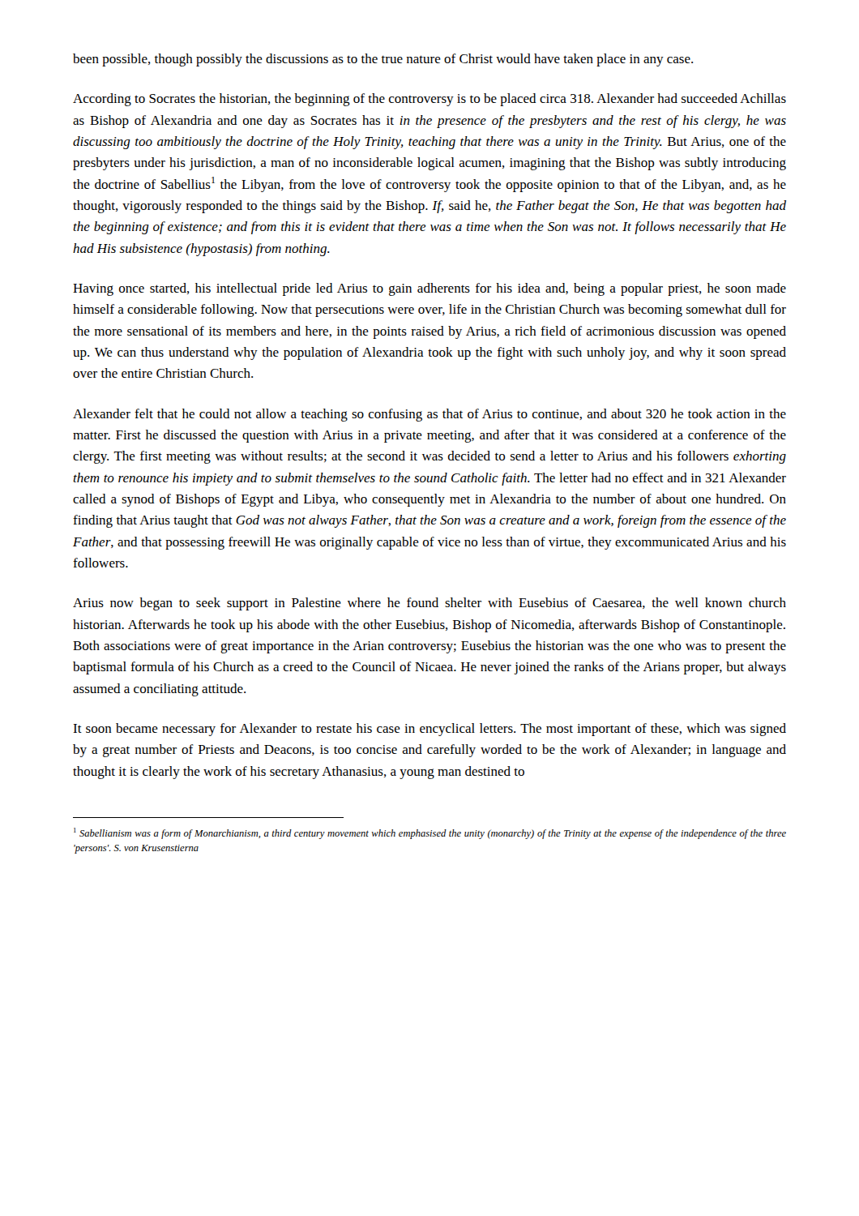been possible, though possibly the discussions as to the true nature of Christ would have taken place in any case.
According to Socrates the historian, the beginning of the controversy is to be placed circa 318. Alexander had succeeded Achillas as Bishop of Alexandria and one day as Socrates has it in the presence of the presbyters and the rest of his clergy, he was discussing too ambitiously the doctrine of the Holy Trinity, teaching that there was a unity in the Trinity. But Arius, one of the presbyters under his jurisdiction, a man of no inconsiderable logical acumen, imagining that the Bishop was subtly introducing the doctrine of Sabellius1 the Libyan, from the love of controversy took the opposite opinion to that of the Libyan, and, as he thought, vigorously responded to the things said by the Bishop. If, said he, the Father begat the Son, He that was begotten had the beginning of existence; and from this it is evident that there was a time when the Son was not. It follows necessarily that He had His subsistence (hypostasis) from nothing.
Having once started, his intellectual pride led Arius to gain adherents for his idea and, being a popular priest, he soon made himself a considerable following. Now that persecutions were over, life in the Christian Church was becoming somewhat dull for the more sensational of its members and here, in the points raised by Arius, a rich field of acrimonious discussion was opened up. We can thus understand why the population of Alexandria took up the fight with such unholy joy, and why it soon spread over the entire Christian Church.
Alexander felt that he could not allow a teaching so confusing as that of Arius to continue, and about 320 he took action in the matter. First he discussed the question with Arius in a private meeting, and after that it was considered at a conference of the clergy. The first meeting was without results; at the second it was decided to send a letter to Arius and his followers exhorting them to renounce his impiety and to submit themselves to the sound Catholic faith. The letter had no effect and in 321 Alexander called a synod of Bishops of Egypt and Libya, who consequently met in Alexandria to the number of about one hundred. On finding that Arius taught that God was not always Father, that the Son was a creature and a work, foreign from the essence of the Father, and that possessing freewill He was originally capable of vice no less than of virtue, they excommunicated Arius and his followers.
Arius now began to seek support in Palestine where he found shelter with Eusebius of Caesarea, the well known church historian. Afterwards he took up his abode with the other Eusebius, Bishop of Nicomedia, afterwards Bishop of Constantinople. Both associations were of great importance in the Arian controversy; Eusebius the historian was the one who was to present the baptismal formula of his Church as a creed to the Council of Nicaea. He never joined the ranks of the Arians proper, but always assumed a conciliating attitude.
It soon became necessary for Alexander to restate his case in encyclical letters. The most important of these, which was signed by a great number of Priests and Deacons, is too concise and carefully worded to be the work of Alexander; in language and thought it is clearly the work of his secretary Athanasius, a young man destined to
1 Sabellianism was a form of Monarchianism, a third century movement which emphasised the unity (monarchy) of the Trinity at the expense of the independence of the three 'persons'. S. von Krusenstierna